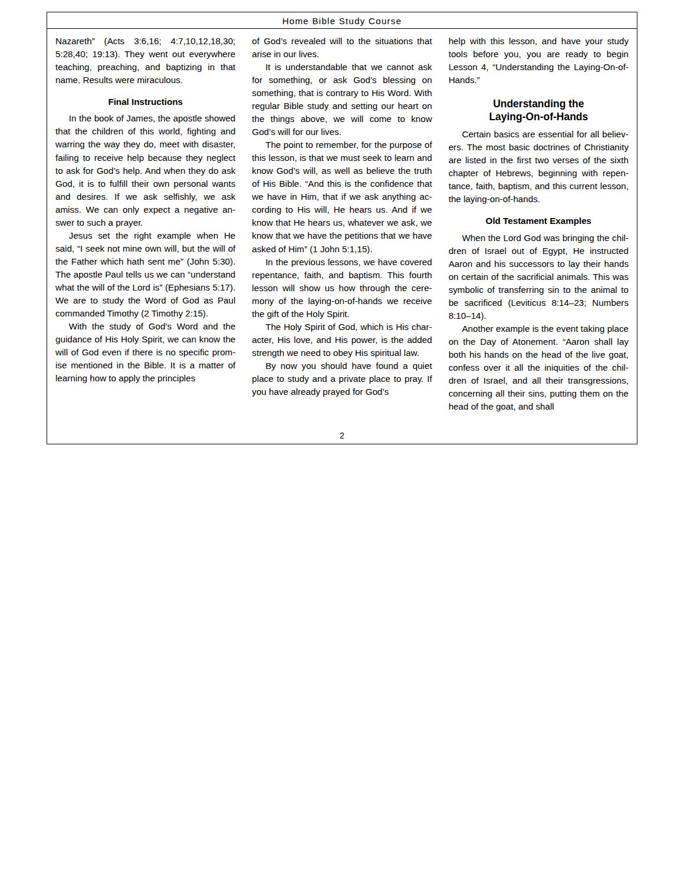Home Bible Study Course
Nazareth” (Acts 3:6,16; 4:7,10,12,18,30; 5:28,40; 19:13). They went out everywhere teaching, preaching, and baptizing in that name. Results were miraculous.
Final Instructions
In the book of James, the apostle showed that the children of this world, fighting and warring the way they do, meet with disaster, failing to receive help because they neglect to ask for God’s help. And when they do ask God, it is to fulfill their own personal wants and desires. If we ask selfishly, we ask amiss. We can only expect a negative answer to such a prayer.
Jesus set the right example when He said, “I seek not mine own will, but the will of the Father which hath sent me” (John 5:30). The apostle Paul tells us we can “understand what the will of the Lord is” (Ephesians 5:17). We are to study the Word of God as Paul commanded Timothy (2 Timothy 2:15).
With the study of God’s Word and the guidance of His Holy Spirit, we can know the will of God even if there is no specific promise mentioned in the Bible. It is a matter of learning how to apply the principles
of God’s revealed will to the situations that arise in our lives.
It is understandable that we cannot ask for something, or ask God’s blessing on something, that is contrary to His Word. With regular Bible study and setting our heart on the things above, we will come to know God’s will for our lives.
The point to remember, for the purpose of this lesson, is that we must seek to learn and know God’s will, as well as believe the truth of His Bible. “And this is the confidence that we have in Him, that if we ask anything according to His will, He hears us. And if we know that He hears us, whatever we ask, we know that we have the petitions that we have asked of Him” (1 John 5:1,15).
In the previous lessons, we have covered repentance, faith, and baptism. This fourth lesson will show us how through the ceremony of the laying-on-of-hands we receive the gift of the Holy Spirit.
The Holy Spirit of God, which is His character, His love, and His power, is the added strength we need to obey His spiritual law.
By now you should have found a quiet place to study and a private place to pray. If you have already prayed for God’s
help with this lesson, and have your study tools before you, you are ready to begin Lesson 4, “Understanding the Laying-On-of-Hands.”
Understanding the
Laying-On-of-Hands
Certain basics are essential for all believers. The most basic doctrines of Christianity are listed in the first two verses of the sixth chapter of Hebrews, beginning with repentance, faith, baptism, and this current lesson, the laying-on-of-hands.
Old Testament Examples
When the Lord God was bringing the children of Israel out of Egypt, He instructed Aaron and his successors to lay their hands on certain of the sacrificial animals. This was symbolic of transferring sin to the animal to be sacrificed (Leviticus 8:14–23; Numbers 8:10–14).
Another example is the event taking place on the Day of Atonement. “Aaron shall lay both his hands on the head of the live goat, confess over it all the iniquities of the children of Israel, and all their transgressions, concerning all their sins, putting them on the head of the goat, and shall
2